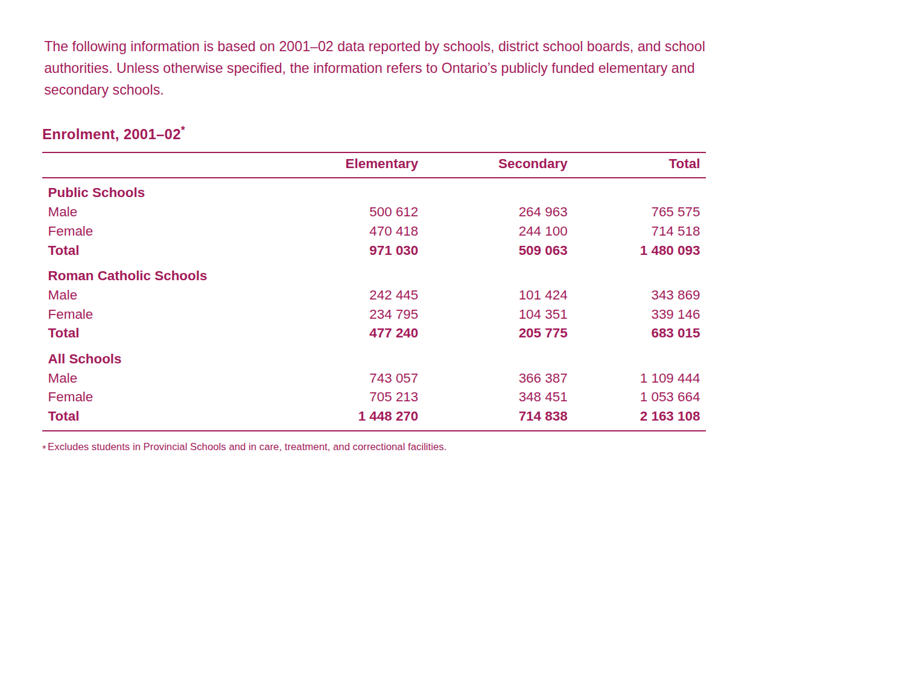The following information is based on 2001–02 data reported by schools, district school boards, and school authorities. Unless otherwise specified, the information refers to Ontario’s publicly funded elementary and secondary schools.
Enrolment, 2001–02*
| | Elementary | Secondary | Total |
| --- | --- | --- | --- |
| Public Schools | | | |
| Male | 500 612 | 264 963 | 765 575 |
| Female | 470 418 | 244 100 | 714 518 |
| Total | 971 030 | 509 063 | 1 480 093 |
| Roman Catholic Schools | | | |
| Male | 242 445 | 101 424 | 343 869 |
| Female | 234 795 | 104 351 | 339 146 |
| Total | 477 240 | 205 775 | 683 015 |
| All Schools | | | |
| Male | 743 057 | 366 387 | 1 109 444 |
| Female | 705 213 | 348 451 | 1 053 664 |
| Total | 1 448 270 | 714 838 | 2 163 108 |
*Excludes students in Provincial Schools and in care, treatment, and correctional facilities.